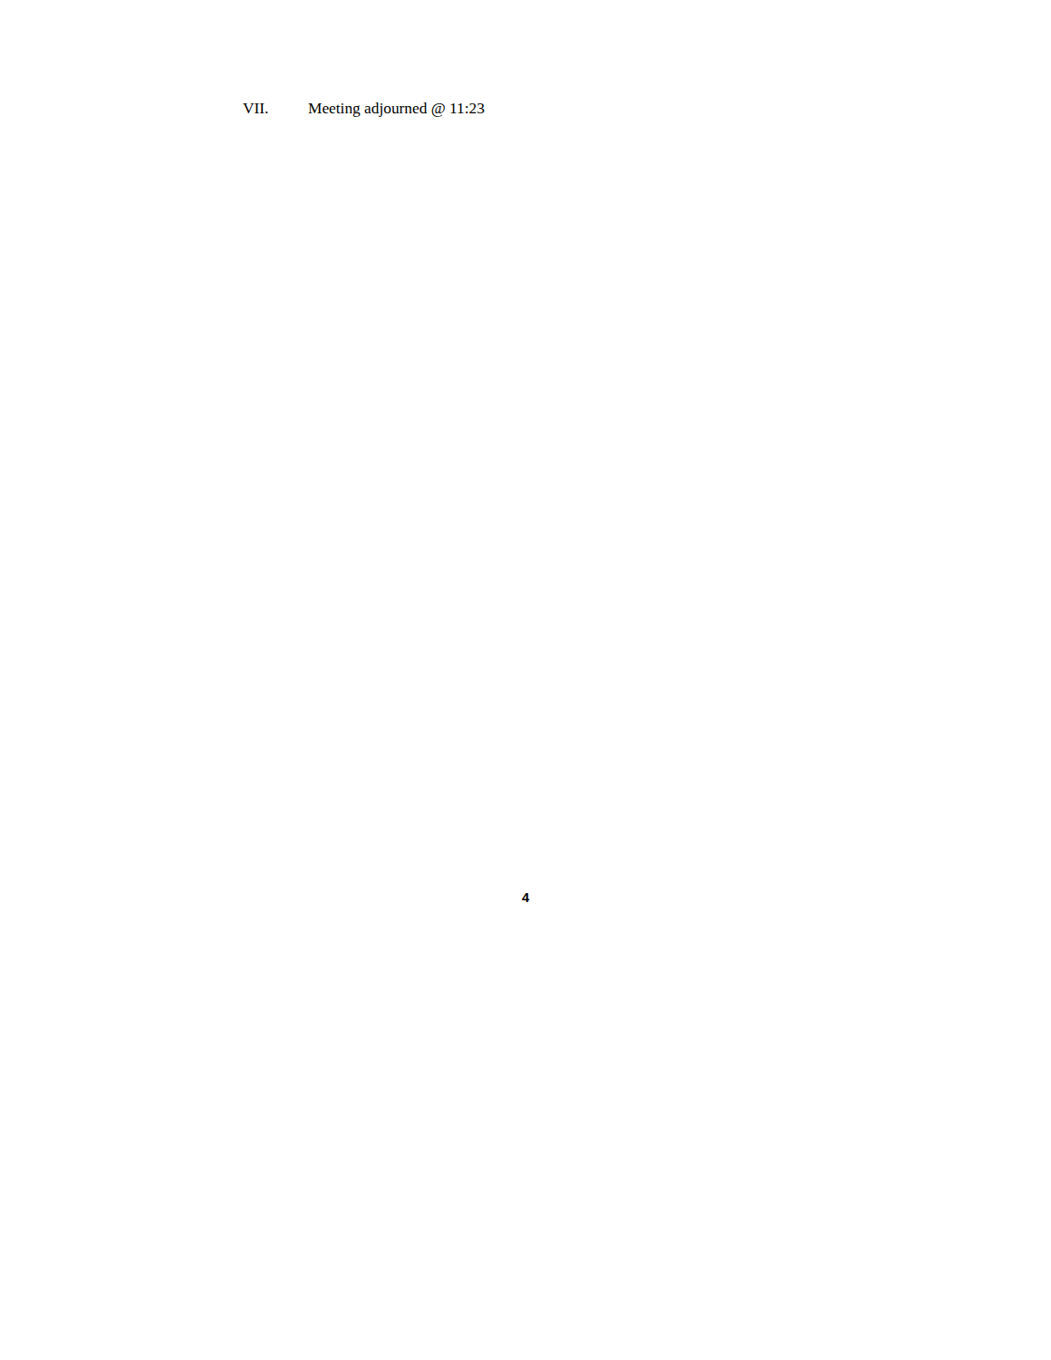VII. Meeting adjourned @ 11:23
4